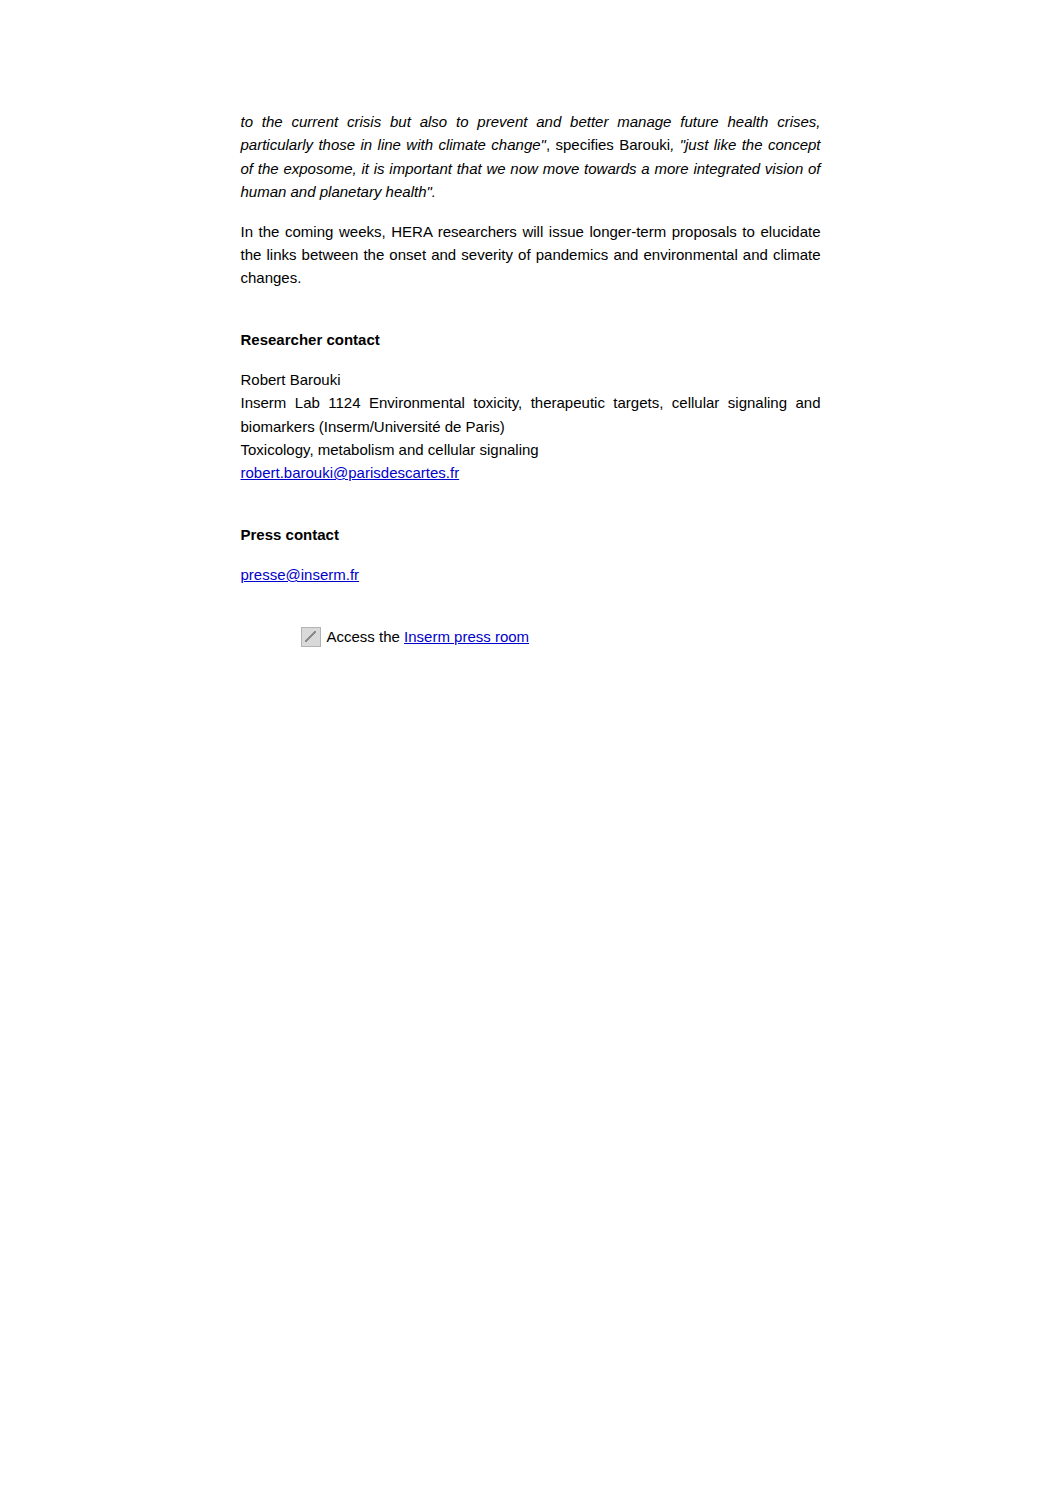to the current crisis but also to prevent and better manage future health crises, particularly those in line with climate change", specifies Barouki, "just like the concept of the exposome, it is important that we now move towards a more integrated vision of human and planetary health".
In the coming weeks, HERA researchers will issue longer-term proposals to elucidate the links between the onset and severity of pandemics and environmental and climate changes.
Researcher contact
Robert Barouki Inserm Lab 1124 Environmental toxicity, therapeutic targets, cellular signaling and biomarkers (Inserm/Université de Paris) Toxicology, metabolism and cellular signaling robert.barouki@parisdescartes.fr
Press contact
presse@inserm.fr
Access the Inserm press room